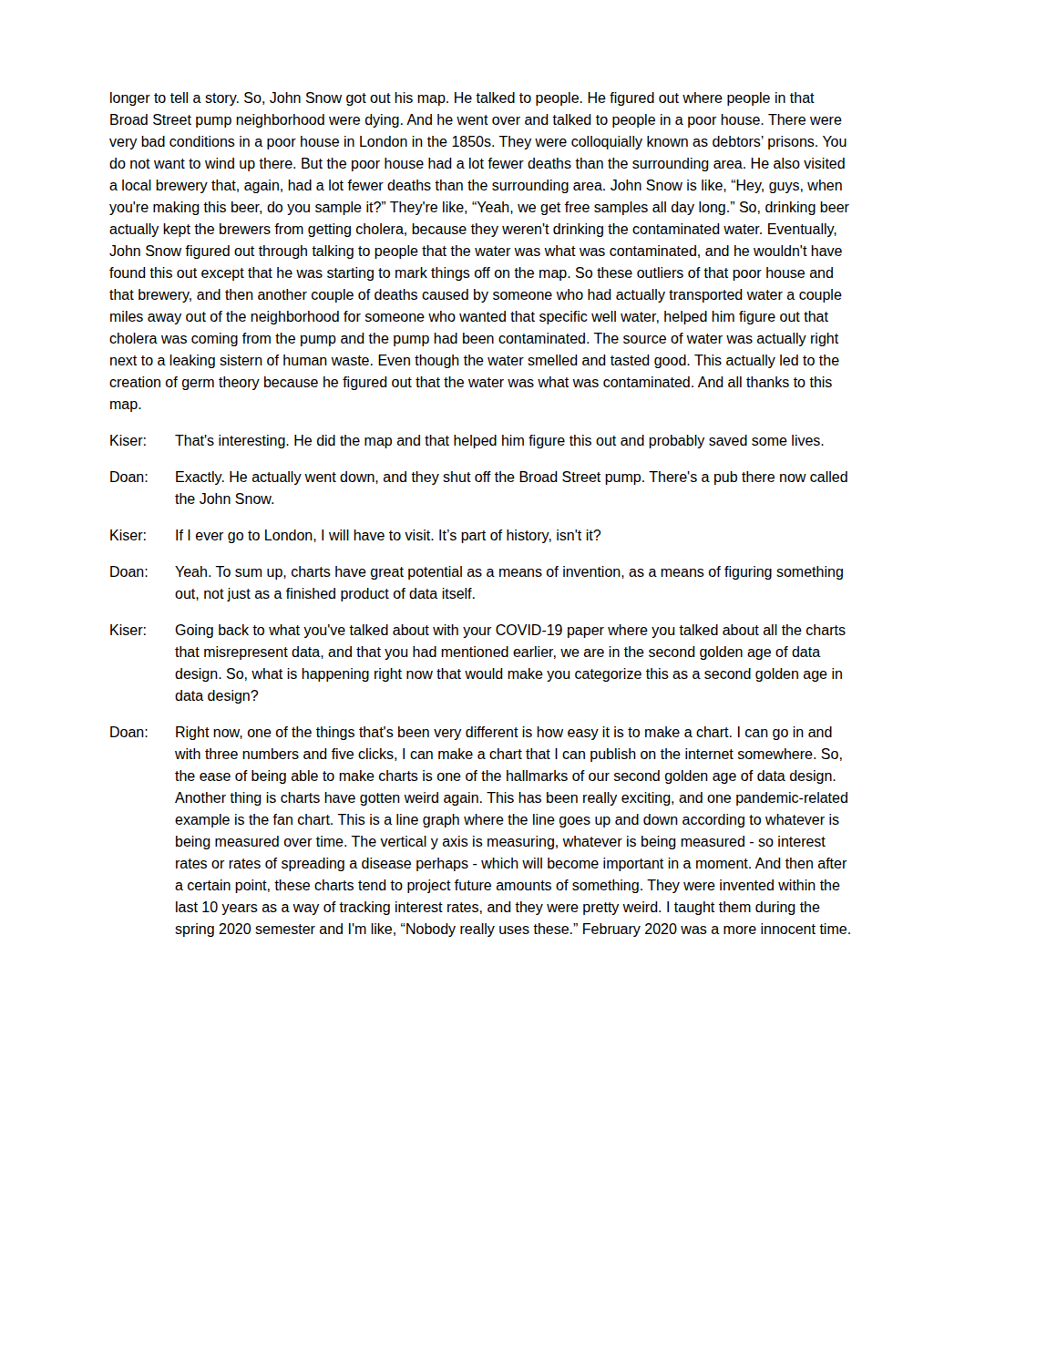longer to tell a story. So, John Snow got out his map. He talked to people. He figured out where people in that Broad Street pump neighborhood were dying. And he went over and talked to people in a poor house. There were very bad conditions in a poor house in London in the 1850s. They were colloquially known as debtors’ prisons. You do not want to wind up there. But the poor house had a lot fewer deaths than the surrounding area. He also visited a local brewery that, again, had a lot fewer deaths than the surrounding area. John Snow is like, “Hey, guys, when you're making this beer, do you sample it?” They're like, “Yeah, we get free samples all day long.” So, drinking beer actually kept the brewers from getting cholera, because they weren't drinking the contaminated water. Eventually, John Snow figured out through talking to people that the water was what was contaminated, and he wouldn't have found this out except that he was starting to mark things off on the map. So these outliers of that poor house and that brewery, and then another couple of deaths caused by someone who had actually transported water a couple miles away out of the neighborhood for someone who wanted that specific well water, helped him figure out that cholera was coming from the pump and the pump had been contaminated. The source of water was actually right next to a leaking sistern of human waste. Even though the water smelled and tasted good. This actually led to the creation of germ theory because he figured out that the water was what was contaminated. And all thanks to this map.
Kiser:
That's interesting. He did the map and that helped him figure this out and probably saved some lives.
Doan:
Exactly. He actually went down, and they shut off the Broad Street pump. There's a pub there now called the John Snow.
Kiser:
If I ever go to London, I will have to visit. It’s part of history, isn't it?
Doan:
Yeah. To sum up, charts have great potential as a means of invention, as a means of figuring something out, not just as a finished product of data itself.
Kiser:
Going back to what you've talked about with your COVID-19 paper where you talked about all the charts that misrepresent data, and that you had mentioned earlier, we are in the second golden age of data design. So, what is happening right now that would make you categorize this as a second golden age in data design?
Doan:
Right now, one of the things that's been very different is how easy it is to make a chart. I can go in and with three numbers and five clicks, I can make a chart that I can publish on the internet somewhere. So, the ease of being able to make charts is one of the hallmarks of our second golden age of data design. Another thing is charts have gotten weird again. This has been really exciting, and one pandemic-related example is the fan chart. This is a line graph where the line goes up and down according to whatever is being measured over time. The vertical y axis is measuring, whatever is being measured - so interest rates or rates of spreading a disease perhaps - which will become important in a moment. And then after a certain point, these charts tend to project future amounts of something. They were invented within the last 10 years as a way of tracking interest rates, and they were pretty weird. I taught them during the spring 2020 semester and I'm like, “Nobody really uses these.” February 2020 was a more innocent time.